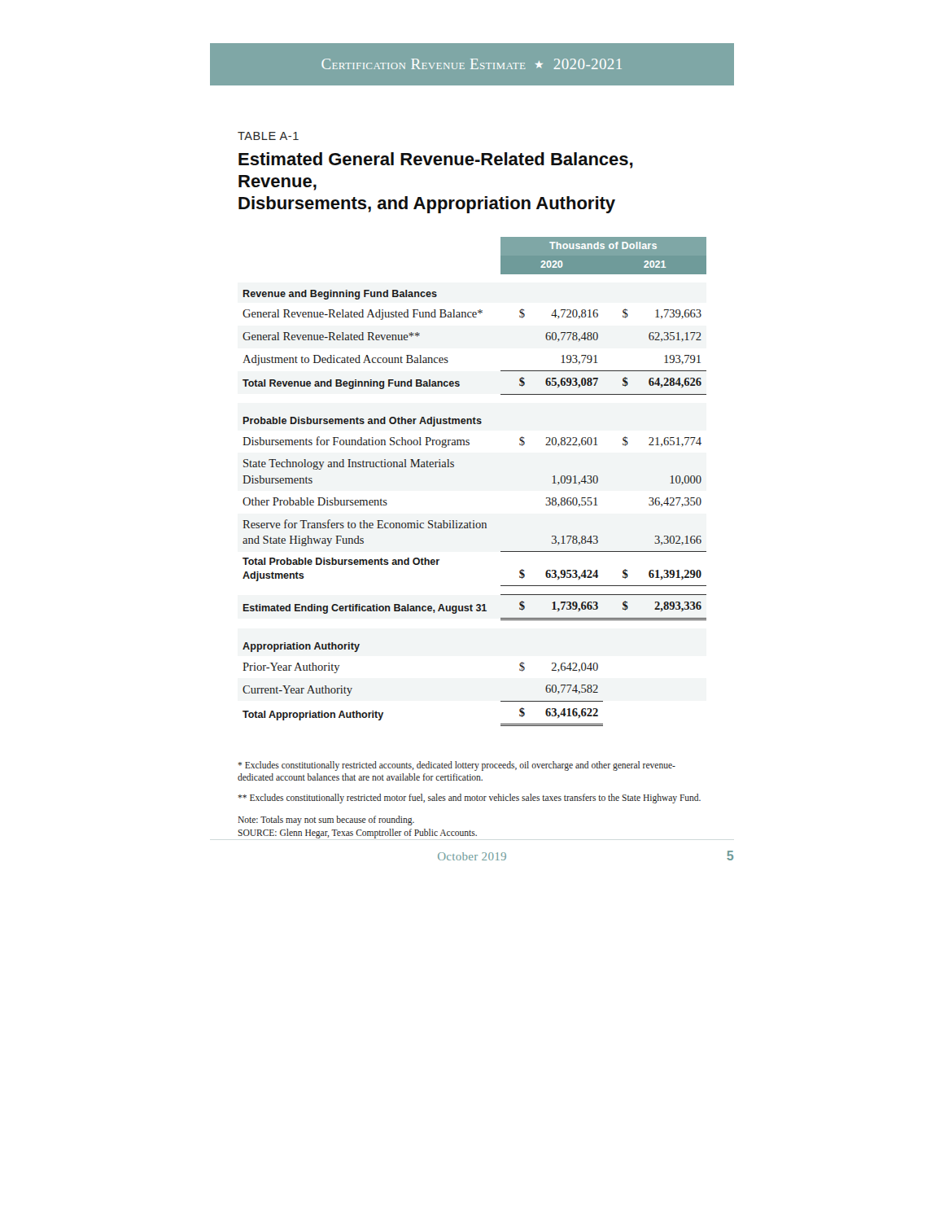Certification Revenue Estimate ★ 2020-2021
TABLE A-1
Estimated General Revenue-Related Balances, Revenue,
Disbursements, and Appropriation Authority
| | Thousands of Dollars |
| --- | --- |
| | 2020 | 2021 |
| Revenue and Beginning Fund Balances |
| General Revenue-Related Adjusted Fund Balance* | $ 4,720,816 | $ 1,739,663 |
| General Revenue-Related Revenue** | 60,778,480 | 62,351,172 |
| Adjustment to Dedicated Account Balances | 193,791 | 193,791 |
| Total Revenue and Beginning Fund Balances | $ 65,693,087 | $ 64,284,626 |
| Probable Disbursements and Other Adjustments |
| Disbursements for Foundation School Programs | $ 20,822,601 | $ 21,651,774 |
| State Technology and Instructional Materials Disbursements | 1,091,430 | 10,000 |
| Other Probable Disbursements | 38,860,551 | 36,427,350 |
| Reserve for Transfers to the Economic Stabilization and State Highway Funds | 3,178,843 | 3,302,166 |
| Total Probable Disbursements and Other Adjustments | $ 63,953,424 | $ 61,391,290 |
| Estimated Ending Certification Balance, August 31 | $ 1,739,663 | $ 2,893,336 |
| Appropriation Authority |
| Prior-Year Authority | $ 2,642,040 | |
| Current-Year Authority | 60,774,582 | |
| Total Appropriation Authority | $ 63,416,622 | |
* Excludes constitutionally restricted accounts, dedicated lottery proceeds, oil overcharge and other general revenue-dedicated account balances that are not available for certification.
** Excludes constitutionally restricted motor fuel, sales and motor vehicles sales taxes transfers to the State Highway Fund.
Note: Totals may not sum because of rounding. SOURCE: Glenn Hegar, Texas Comptroller of Public Accounts.
October 2019 5